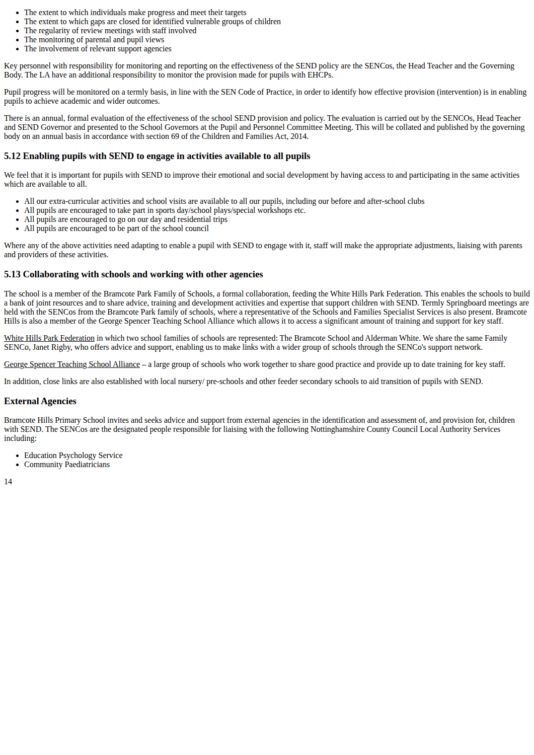The extent to which individuals make progress and meet their targets
The extent to which gaps are closed for identified vulnerable groups of children
The regularity of review meetings with staff involved
The monitoring of parental and pupil views
The involvement of relevant support agencies
Key personnel with responsibility for monitoring and reporting on the effectiveness of the SEND policy are the SENCos, the Head Teacher and the Governing Body. The LA have an additional responsibility to monitor the provision made for pupils with EHCPs.
Pupil progress will be monitored on a termly basis, in line with the SEN Code of Practice, in order to identify how effective provision (intervention) is in enabling pupils to achieve academic and wider outcomes.
There is an annual, formal evaluation of the effectiveness of the school SEND provision and policy. The evaluation is carried out by the SENCOs, Head Teacher and SEND Governor and presented to the School Governors at the Pupil and Personnel Committee Meeting. This will be collated and published by the governing body on an annual basis in accordance with section 69 of the Children and Families Act, 2014.
5.12 Enabling pupils with SEND to engage in activities available to all pupils
We feel that it is important for pupils with SEND to improve their emotional and social development by having access to and participating in the same activities which are available to all.
All our extra-curricular activities and school visits are available to all our pupils, including our before and after-school clubs
All pupils are encouraged to take part in sports day/school plays/special workshops etc.
All pupils are encouraged to go on our day and residential trips
All pupils are encouraged to be part of the school council
Where any of the above activities need adapting to enable a pupil with SEND to engage with it, staff will make the appropriate adjustments, liaising with parents and providers of these activities.
5.13 Collaborating with schools and working with other agencies
The school is a member of the Bramcote Park Family of Schools, a formal collaboration, feeding the White Hills Park Federation. This enables the schools to build a bank of joint resources and to share advice, training and development activities and expertise that support children with SEND. Termly Springboard meetings are held with the SENCos from the Bramcote Park family of schools, where a representative of the Schools and Families Specialist Services is also present. Bramcote Hills is also a member of the George Spencer Teaching School Alliance which allows it to access a significant amount of training and support for key staff.
White Hills Park Federation in which two school families of schools are represented: The Bramcote School and Alderman White. We share the same Family SENCo, Janet Rigby, who offers advice and support, enabling us to make links with a wider group of schools through the SENCo's support network.
George Spencer Teaching School Alliance – a large group of schools who work together to share good practice and provide up to date training for key staff.
In addition, close links are also established with local nursery/ pre-schools and other feeder secondary schools to aid transition of pupils with SEND.
External Agencies
Bramcote Hills Primary School invites and seeks advice and support from external agencies in the identification and assessment of, and provision for, children with SEND. The SENCos are the designated people responsible for liaising with the following Nottinghamshire County Council Local Authority Services including:
Education Psychology Service
Community Paediatricians
14